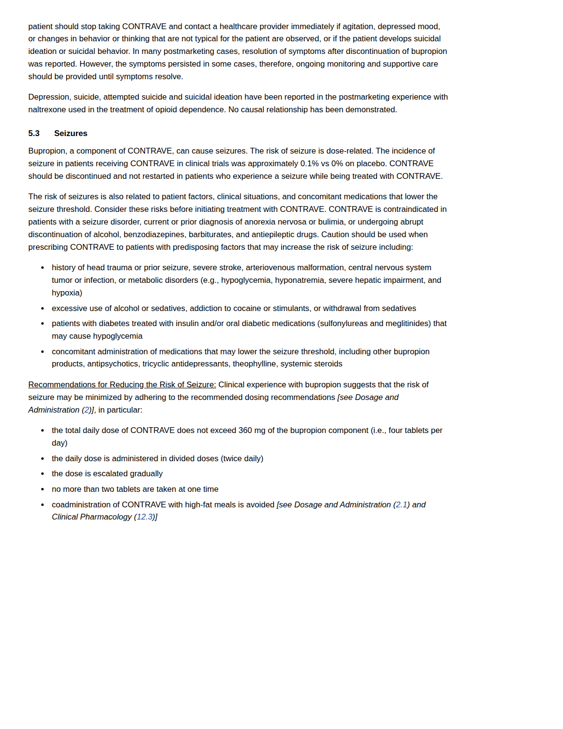patient should stop taking CONTRAVE and contact a healthcare provider immediately if agitation, depressed mood, or changes in behavior or thinking that are not typical for the patient are observed, or if the patient develops suicidal ideation or suicidal behavior. In many postmarketing cases, resolution of symptoms after discontinuation of bupropion was reported. However, the symptoms persisted in some cases, therefore, ongoing monitoring and supportive care should be provided until symptoms resolve.
Depression, suicide, attempted suicide and suicidal ideation have been reported in the postmarketing experience with naltrexone used in the treatment of opioid dependence. No causal relationship has been demonstrated.
5.3 Seizures
Bupropion, a component of CONTRAVE, can cause seizures. The risk of seizure is dose-related. The incidence of seizure in patients receiving CONTRAVE in clinical trials was approximately 0.1% vs 0% on placebo. CONTRAVE should be discontinued and not restarted in patients who experience a seizure while being treated with CONTRAVE.
The risk of seizures is also related to patient factors, clinical situations, and concomitant medications that lower the seizure threshold. Consider these risks before initiating treatment with CONTRAVE. CONTRAVE is contraindicated in patients with a seizure disorder, current or prior diagnosis of anorexia nervosa or bulimia, or undergoing abrupt discontinuation of alcohol, benzodiazepines, barbiturates, and antiepileptic drugs. Caution should be used when prescribing CONTRAVE to patients with predisposing factors that may increase the risk of seizure including:
history of head trauma or prior seizure, severe stroke, arteriovenous malformation, central nervous system tumor or infection, or metabolic disorders (e.g., hypoglycemia, hyponatremia, severe hepatic impairment, and hypoxia)
excessive use of alcohol or sedatives, addiction to cocaine or stimulants, or withdrawal from sedatives
patients with diabetes treated with insulin and/or oral diabetic medications (sulfonylureas and meglitinides) that may cause hypoglycemia
concomitant administration of medications that may lower the seizure threshold, including other bupropion products, antipsychotics, tricyclic antidepressants, theophylline, systemic steroids
Recommendations for Reducing the Risk of Seizure: Clinical experience with bupropion suggests that the risk of seizure may be minimized by adhering to the recommended dosing recommendations [see Dosage and Administration (2)], in particular:
the total daily dose of CONTRAVE does not exceed 360 mg of the bupropion component (i.e., four tablets per day)
the daily dose is administered in divided doses (twice daily)
the dose is escalated gradually
no more than two tablets are taken at one time
coadministration of CONTRAVE with high-fat meals is avoided [see Dosage and Administration (2.1) and Clinical Pharmacology (12.3)]